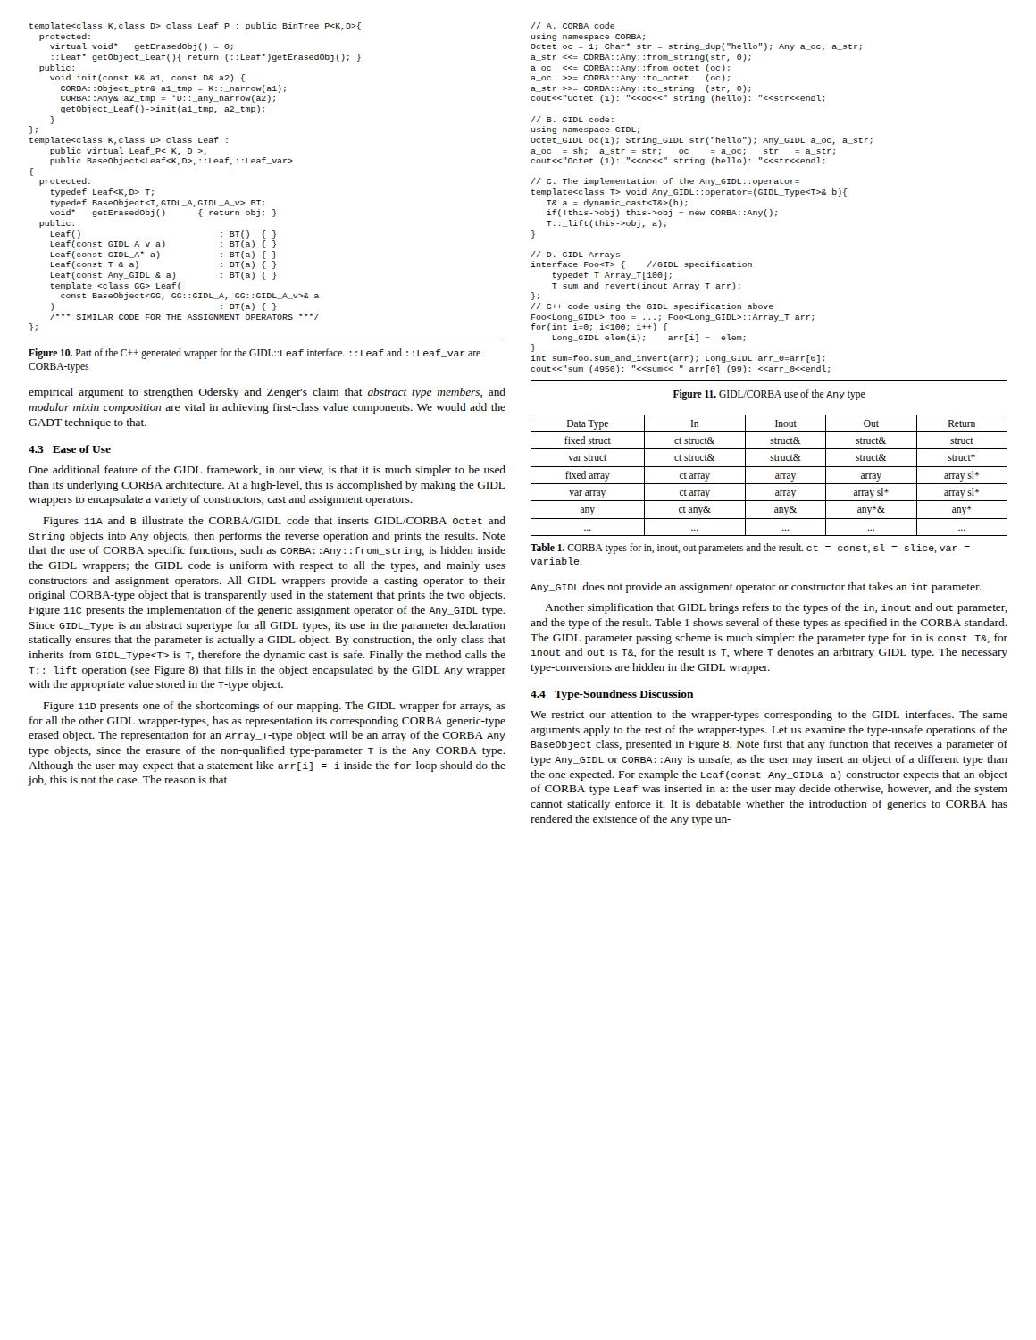template<class K,class D> class Leaf_P : public BinTree_P<K,D>{
  protected:
    virtual void*   getErasedObj() = 0;
    ::Leaf* getObject_Leaf(){ return (::Leaf*)getErasedObj(); }
  public:
    void init(const K& a1, const D& a2) {
      CORBA::Object_ptr& a1_tmp = K::_narrow(a1);
      CORBA::Any& a2_tmp = *D::_any_narrow(a2);
      getObject_Leaf()->init(a1_tmp, a2_tmp);
    }
};
template<class K,class D> class Leaf :
    public virtual Leaf_P< K, D >,
    public BaseObject<Leaf<K,D>,::Leaf,::Leaf_var>
{
  protected:
    typedef Leaf<K,D> T;
    typedef BaseObject<T,GIDL_A,GIDL_A_v> BT;
    void*   getErasedObj()      { return obj; }
  public:
    Leaf()                          : BT()  { }
    Leaf(const GIDL_A_v a)          : BT(a) { }
    Leaf(const GIDL_A* a)           : BT(a) { }
    Leaf(const T & a)               : BT(a) { }
    Leaf(const Any_GIDL & a)        : BT(a) { }
    template <class GG> Leaf(
      const BaseObject<GG, GG::GIDL_A, GG::GIDL_A_v>& a
    )                               : BT(a) { }
    /*** SIMILAR CODE FOR THE ASSIGNMENT OPERATORS ***/
};
Figure 10. Part of the C++ generated wrapper for the GIDL::Leaf interface. ::Leaf and ::Leaf_var are CORBA-types
empirical argument to strengthen Odersky and Zenger's claim that abstract type members, and modular mixin composition are vital in achieving first-class value components. We would add the GADT technique to that.
4.3 Ease of Use
One additional feature of the GIDL framework, in our view, is that it is much simpler to be used than its underlying CORBA architecture. At a high-level, this is accomplished by making the GIDL wrappers to encapsulate a variety of constructors, cast and assignment operators.
Figures 11A and B illustrate the CORBA/GIDL code that inserts GIDL/CORBA Octet and String objects into Any objects, then performs the reverse operation and prints the results. Note that the use of CORBA specific functions, such as CORBA::Any::from_string, is hidden inside the GIDL wrappers; the GIDL code is uniform with respect to all the types, and mainly uses constructors and assignment operators. All GIDL wrappers provide a casting operator to their original CORBA-type object that is transparently used in the statement that prints the two objects. Figure 11C presents the implementation of the generic assignment operator of the Any_GIDL type. Since GIDL_Type is an abstract supertype for all GIDL types, its use in the parameter declaration statically ensures that the parameter is actually a GIDL object. By construction, the only class that inherits from GIDL_Type<T> is T, therefore the dynamic cast is safe. Finally the method calls the T::_lift operation (see Figure 8) that fills in the object encapsulated by the GIDL Any wrapper with the appropriate value stored in the T-type object.
Figure 11D presents one of the shortcomings of our mapping. The GIDL wrapper for arrays, as for all the other GIDL wrapper-types, has as representation its corresponding CORBA generic-type erased object. The representation for an Array_T-type object will be an array of the CORBA Any type objects, since the erasure of the non-qualified type-parameter T is the Any CORBA type. Although the user may expect that a statement like arr[i] = i inside the for-loop should do the job, this is not the case. The reason is that
// A. CORBA code
using namespace CORBA;
Octet oc = 1; Char* str = string_dup("hello"); Any a_oc, a_str;
a_str <<= CORBA::Any::from_string(str, 0);
a_oc  <<= CORBA::Any::from_octet (oc);
a_oc  >>= CORBA::Any::to_octet   (oc);
a_str >>= CORBA::Any::to_string  (str, 0);
cout<<"Octet (1): "<<oc<<" string (hello): "<<str<<endl;

// B. GIDL code:
using namespace GIDL;
Octet_GIDL oc(1); String_GIDL str("hello"); Any_GIDL a_oc, a_str;
a_oc  = sh;  a_str = str;   oc    = a_oc;   str   = a_str;
cout<<"Octet (1): "<<oc<<" string (hello): "<<str<<endl;

// C. The implementation of the Any_GIDL::operator=
template<class T> void Any_GIDL::operator=(GIDL_Type<T>& b){
   T& a = dynamic_cast<T&>(b);
   if(!this->obj) this->obj = new CORBA::Any();
   T::_lift(this->obj, a);
}

// D. GIDL Arrays
interface Foo<T> {    //GIDL specification
    typedef T Array_T[100];
    T sum_and_revert(inout Array_T arr);
};
// C++ code using the GIDL specification above
Foo<Long_GIDL> foo = ...; Foo<Long_GIDL>::Array_T arr;
for(int i=0; i<100; i++) {
    Long_GIDL elem(i);    arr[i] =  elem;
}
int sum=foo.sum_and_invert(arr); Long_GIDL arr_0=arr[0];
cout<<"sum (4950): "<<sum<< " arr[0] (99): <<arr_0<<endl;
Figure 11. GIDL/CORBA use of the Any type
| Data Type | In | Inout | Out | Return |
| --- | --- | --- | --- | --- |
| fixed struct | ct struct& | struct& | struct& | struct |
| var struct | ct struct& | struct& | struct& | struct* |
| fixed array | ct array | array | array | array sl* |
| var array | ct array | array | array sl* | array sl* |
| any | ct any& | any& | any*& | any* |
| ... | ... | ... | ... | ... |
Table 1. CORBA types for in, inout, out parameters and the result. ct = const, sl = slice, var = variable.
Any_GIDL does not provide an assignment operator or constructor that takes an int parameter.
Another simplification that GIDL brings refers to the types of the in, inout and out parameter, and the type of the result. Table 1 shows several of these types as specified in the CORBA standard. The GIDL parameter passing scheme is much simpler: the parameter type for in is const T&, for inout and out is T&, for the result is T, where T denotes an arbitrary GIDL type. The necessary type-conversions are hidden in the GIDL wrapper.
4.4 Type-Soundness Discussion
We restrict our attention to the wrapper-types corresponding to the GIDL interfaces. The same arguments apply to the rest of the wrapper-types. Let us examine the type-unsafe operations of the BaseObject class, presented in Figure 8. Note first that any function that receives a parameter of type Any_GIDL or CORBA::Any is unsafe, as the user may insert an object of a different type than the one expected. For example the Leaf(const Any_GIDL& a) constructor expects that an object of CORBA type Leaf was inserted in a: the user may decide otherwise, however, and the system cannot statically enforce it. It is debatable whether the introduction of generics to CORBA has rendered the existence of the Any type un-